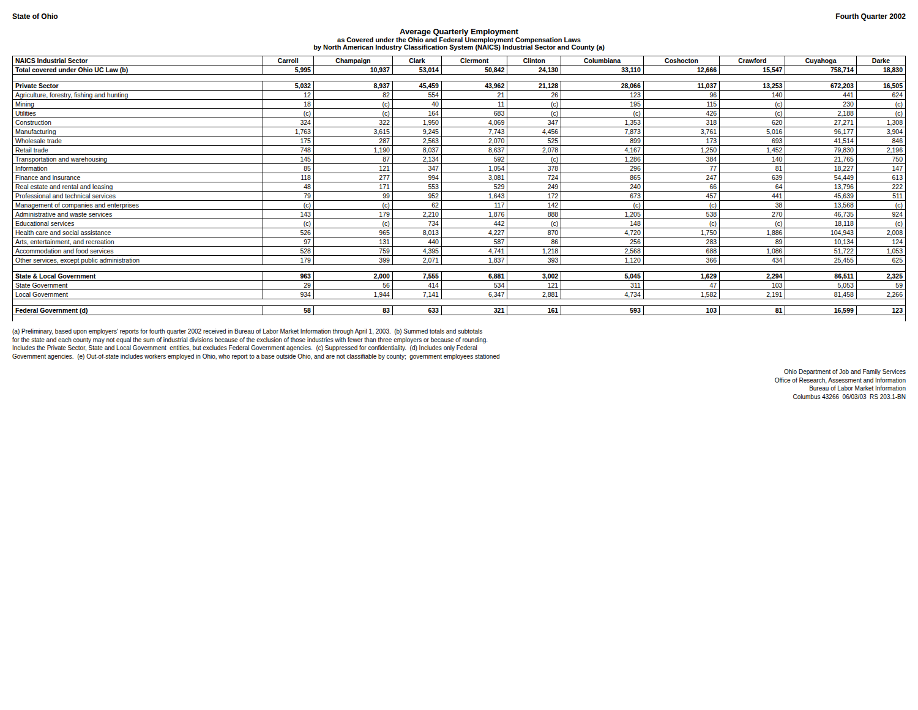State of Ohio
Fourth Quarter 2002
Average Quarterly Employment
as Covered under the Ohio and Federal Unemployment Compensation Laws
by North American Industry Classification System (NAICS) Industrial Sector and County (a)
| NAICS Industrial Sector | Carroll | Champaign | Clark | Clermont | Clinton | Columbiana | Coshocton | Crawford | Cuyahoga | Darke |
| --- | --- | --- | --- | --- | --- | --- | --- | --- | --- | --- |
| Total covered under Ohio UC Law (b) | 5,995 | 10,937 | 53,014 | 50,842 | 24,130 | 33,110 | 12,666 | 15,547 | 758,714 | 18,830 |
| Private Sector | 5,032 | 8,937 | 45,459 | 43,962 | 21,128 | 28,066 | 11,037 | 13,253 | 672,203 | 16,505 |
| Agriculture, forestry, fishing and hunting | 12 | 82 | 554 | 21 | 26 | 123 | 96 | 140 | 441 | 624 |
| Mining | 18 | (c) | 40 | 11 | (c) | 195 | 115 | (c) | 230 | (c) |
| Utilities | (c) | (c) | 164 | 683 | (c) | (c) | 426 | (c) | 2,188 | (c) |
| Construction | 324 | 322 | 1,950 | 4,069 | 347 | 1,353 | 318 | 620 | 27,271 | 1,308 |
| Manufacturing | 1,763 | 3,615 | 9,245 | 7,743 | 4,456 | 7,873 | 3,761 | 5,016 | 96,177 | 3,904 |
| Wholesale trade | 175 | 287 | 2,563 | 2,070 | 525 | 899 | 173 | 693 | 41,514 | 846 |
| Retail trade | 748 | 1,190 | 8,037 | 8,637 | 2,078 | 4,167 | 1,250 | 1,452 | 79,830 | 2,196 |
| Transportation and warehousing | 145 | 87 | 2,134 | 592 | (c) | 1,286 | 384 | 140 | 21,765 | 750 |
| Information | 85 | 121 | 347 | 1,054 | 378 | 296 | 77 | 81 | 18,227 | 147 |
| Finance and insurance | 118 | 277 | 994 | 3,081 | 724 | 865 | 247 | 639 | 54,449 | 613 |
| Real estate and rental and leasing | 48 | 171 | 553 | 529 | 249 | 240 | 66 | 64 | 13,796 | 222 |
| Professional and technical services | 79 | 99 | 952 | 1,643 | 172 | 673 | 457 | 441 | 45,639 | 511 |
| Management of companies and enterprises | (c) | (c) | 62 | 117 | 142 | (c) | (c) | 38 | 13,568 | (c) |
| Administrative and waste services | 143 | 179 | 2,210 | 1,876 | 888 | 1,205 | 538 | 270 | 46,735 | 924 |
| Educational services | (c) | (c) | 734 | 442 | (c) | 148 | (c) | (c) | 18,118 | (c) |
| Health care and social assistance | 526 | 965 | 8,013 | 4,227 | 870 | 4,720 | 1,750 | 1,886 | 104,943 | 2,008 |
| Arts, entertainment, and recreation | 97 | 131 | 440 | 587 | 86 | 256 | 283 | 89 | 10,134 | 124 |
| Accommodation and food services | 528 | 759 | 4,395 | 4,741 | 1,218 | 2,568 | 688 | 1,086 | 51,722 | 1,053 |
| Other services, except public administration | 179 | 399 | 2,071 | 1,837 | 393 | 1,120 | 366 | 434 | 25,455 | 625 |
| State & Local Government | 963 | 2,000 | 7,555 | 6,881 | 3,002 | 5,045 | 1,629 | 2,294 | 86,511 | 2,325 |
| State Government | 29 | 56 | 414 | 534 | 121 | 311 | 47 | 103 | 5,053 | 59 |
| Local Government | 934 | 1,944 | 7,141 | 6,347 | 2,881 | 4,734 | 1,582 | 2,191 | 81,458 | 2,266 |
| Federal Government (d) | 58 | 83 | 633 | 321 | 161 | 593 | 103 | 81 | 16,599 | 123 |
(a) Preliminary, based upon employers' reports for fourth quarter 2002 received in Bureau of Labor Market Information through April 1, 2003. (b) Summed totals and subtotals
for the state and each county may not equal the sum of industrial divisions because of the exclusion of those industries with fewer than three employers or because of rounding.
Includes the Private Sector, State and Local Government entities, but excludes Federal Government agencies. (c) Suppressed for confidentiality. (d) Includes only Federal
Government agencies. (e) Out-of-state includes workers employed in Ohio, who report to a base outside Ohio, and are not classifiable by county; government employees stationed
Ohio Department of Job and Family Services
Office of Research, Assessment and Information
Bureau of Labor Market Information
Columbus 43266 06/03/03 RS 203.1-BN